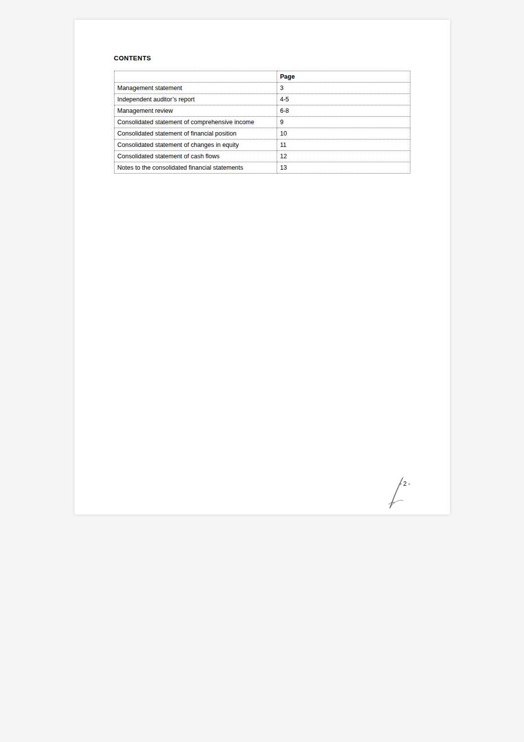Contents
| | Page |
| --- | --- |
| Management statement | 3 |
| Independent auditor’s report | 4-5 |
| Management review | 6-8 |
| Consolidated statement of comprehensive income | 9 |
| Consolidated statement of financial position | 10 |
| Consolidated statement of changes in equity | 11 |
| Consolidated statement of cash flows | 12 |
| Notes to the consolidated financial statements | 13 |
- 2 -